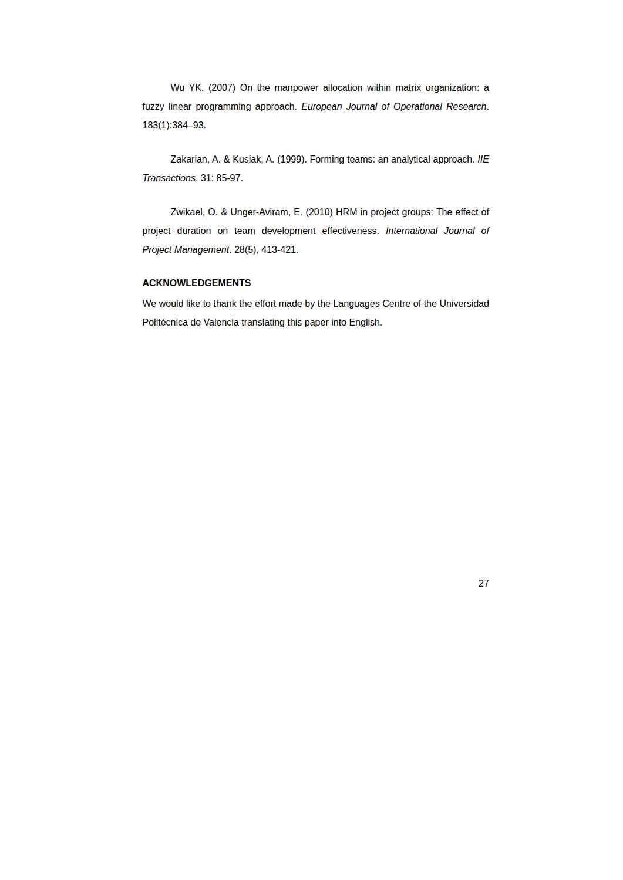Wu YK. (2007) On the manpower allocation within matrix organization: a fuzzy linear programming approach. European Journal of Operational Research. 183(1):384–93.
Zakarian, A. & Kusiak, A. (1999). Forming teams: an analytical approach. IIE Transactions. 31: 85-97.
Zwikael, O. & Unger-Aviram, E. (2010) HRM in project groups: The effect of project duration on team development effectiveness. International Journal of Project Management. 28(5), 413-421.
ACKNOWLEDGEMENTS
We would like to thank the effort made by the Languages Centre of the Universidad Politécnica de Valencia translating this paper into English.
27